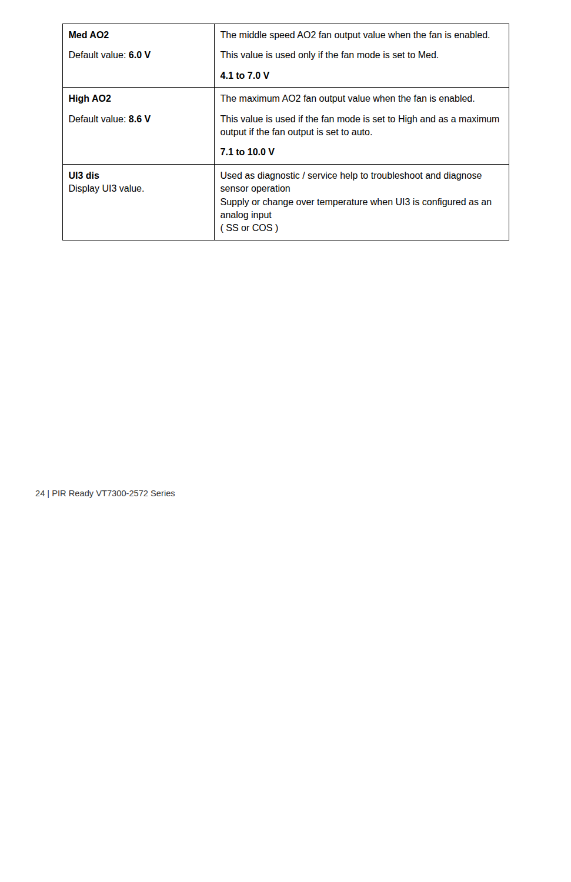| Med AO2 Default value: 6.0 V | The middle speed AO2 fan output value when the fan is enabled. This value is used only if the fan mode is set to Med. 4.1 to 7.0 V |
| High AO2 Default value: 8.6 V | The maximum AO2 fan output value when the fan is enabled. This value is used if the fan mode is set to High and as a maximum output if the fan output is set to auto. 7.1 to 10.0 V |
| UI3 dis Display UI3 value. | Used as diagnostic / service help to troubleshoot and diagnose sensor operation Supply or change over temperature when UI3 is configured as an analog input ( SS or COS ) |
24 | PIR Ready VT7300-2572 Series